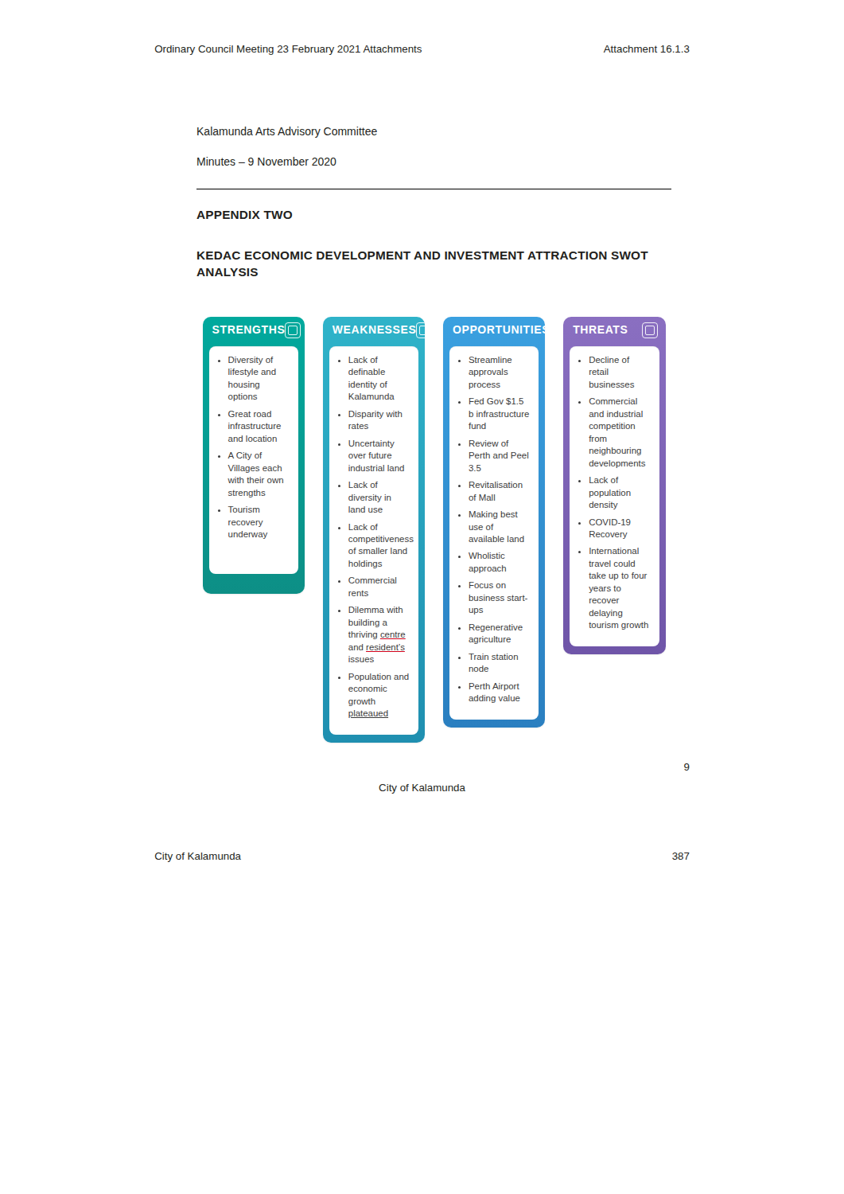Ordinary Council Meeting 23 February 2021 Attachments
Attachment 16.1.3
Kalamunda Arts Advisory Committee
Minutes – 9 November 2020
APPENDIX TWO
KEDAC ECONOMIC DEVELOPMENT AND INVESTMENT ATTRACTION SWOT ANALYSIS
Strengths
Diversity of lifestyle and housing options
Great road infrastructure and location
A City of Villages each with their own strengths
Tourism recovery underway
Weaknesses
Lack of definable identity of Kalamunda
Disparity with rates
Uncertainty over future industrial land
Lack of diversity in land use
Lack of competitiveness of smaller land holdings
Commercial rents
Dilemma with building a thriving centre and resident’s issues
Population and economic growth plateaued
Opportunities
Streamline approvals process
Fed Gov $1.5 b infrastructure fund
Review of Perth and Peel 3.5
Revitalisation of Mall
Making best use of available land
Wholistic approach
Focus on business start-ups
Regenerative agriculture
Train station node
Perth Airport adding value
Threats
Decline of retail businesses
Commercial and industrial competition from neighbouring developments
Lack of population density
COVID-19 Recovery
International travel could take up to four years to recover delaying tourism growth
9
City of Kalamunda
City of Kalamunda
387